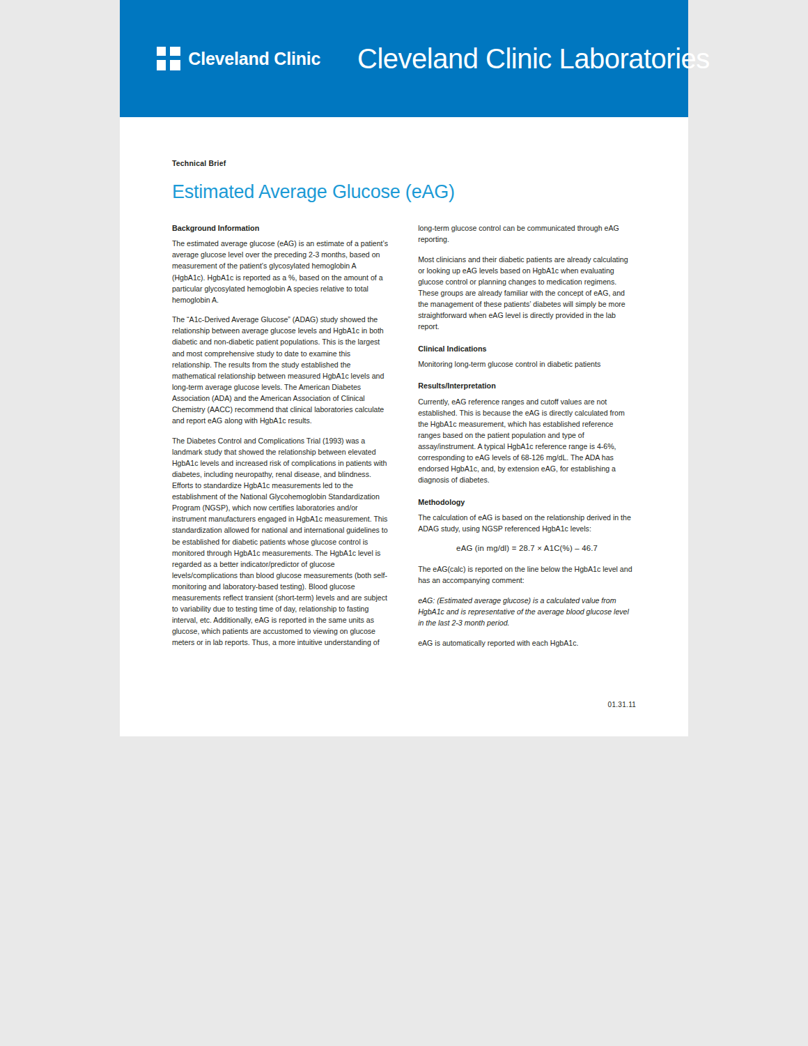Cleveland Clinic
Cleveland Clinic Laboratories
Technical Brief
Estimated Average Glucose (eAG)
Background Information
The estimated average glucose (eAG) is an estimate of a patient’s average glucose level over the preceding 2-3 months, based on measurement of the patient’s glycosylated hemoglobin A (HgbA1c). HgbA1c is reported as a %, based on the amount of a particular glycosylated hemoglobin A species relative to total hemoglobin A.
The “A1c-Derived Average Glucose” (ADAG) study showed the relationship between average glucose levels and HgbA1c in both diabetic and non-diabetic patient populations. This is the largest and most comprehensive study to date to examine this relationship. The results from the study established the mathematical relationship between measured HgbA1c levels and long-term average glucose levels. The American Diabetes Association (ADA) and the American Association of Clinical Chemistry (AACC) recommend that clinical laboratories calculate and report eAG along with HgbA1c results.
The Diabetes Control and Complications Trial (1993) was a landmark study that showed the relationship between elevated HgbA1c levels and increased risk of complications in patients with diabetes, including neuropathy, renal disease, and blindness. Efforts to standardize HgbA1c measurements led to the establishment of the National Glycohemoglobin Standardization Program (NGSP), which now certifies laboratories and/or instrument manufacturers engaged in HgbA1c measurement. This standardization allowed for national and international guidelines to be established for diabetic patients whose glucose control is monitored through HgbA1c measurements. The HgbA1c level is regarded as a better indicator/predictor of glucose levels/complications than blood glucose measurements (both self-monitoring and laboratory-based testing). Blood glucose measurements reflect transient (short-term) levels and are subject to variability due to testing time of day, relationship to fasting interval, etc. Additionally, eAG is reported in the same units as glucose, which patients are accustomed to viewing on glucose meters or in lab reports. Thus, a more intuitive understanding of long-term glucose control can be communicated through eAG reporting.
Most clinicians and their diabetic patients are already calculating or looking up eAG levels based on HgbA1c when evaluating glucose control or planning changes to medication regimens. These groups are already familiar with the concept of eAG, and the management of these patients’ diabetes will simply be more straightforward when eAG level is directly provided in the lab report.
Clinical Indications
Monitoring long-term glucose control in diabetic patients
Results/Interpretation
Currently, eAG reference ranges and cutoff values are not established. This is because the eAG is directly calculated from the HgbA1c measurement, which has established reference ranges based on the patient population and type of assay/instrument. A typical HgbA1c reference range is 4-6%, corresponding to eAG levels of 68-126 mg/dL. The ADA has endorsed HgbA1c, and, by extension eAG, for establishing a diagnosis of diabetes.
Methodology
The calculation of eAG is based on the relationship derived in the ADAG study, using NGSP referenced HgbA1c levels:
eAG (in mg/dl) = 28.7 × A1C(%) – 46.7
The eAG(calc) is reported on the line below the HgbA1c level and has an accompanying comment:
eAG: (Estimated average glucose) is a calculated value from HgbA1c and is representative of the average blood glucose level in the last 2-3 month period.
eAG is automatically reported with each HgbA1c.
01.31.11